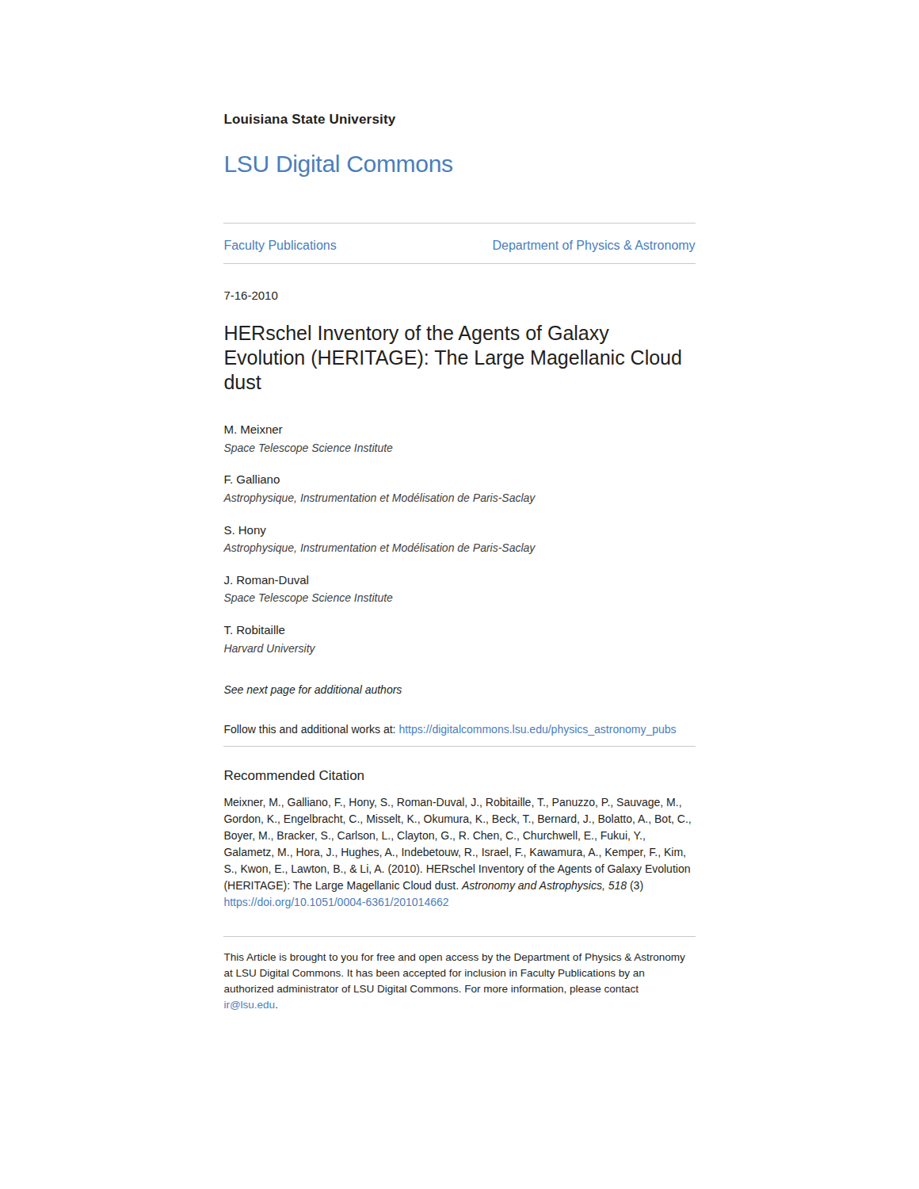Louisiana State University
LSU Digital Commons
Faculty Publications Department of Physics & Astronomy
7-16-2010
HERschel Inventory of the Agents of Galaxy Evolution (HERITAGE): The Large Magellanic Cloud dust
M. Meixner
Space Telescope Science Institute
F. Galliano
Astrophysique, Instrumentation et Modélisation de Paris-Saclay
S. Hony
Astrophysique, Instrumentation et Modélisation de Paris-Saclay
J. Roman-Duval
Space Telescope Science Institute
T. Robitaille
Harvard University
See next page for additional authors
Follow this and additional works at: https://digitalcommons.lsu.edu/physics_astronomy_pubs
Recommended Citation
Meixner, M., Galliano, F., Hony, S., Roman-Duval, J., Robitaille, T., Panuzzo, P., Sauvage, M., Gordon, K., Engelbracht, C., Misselt, K., Okumura, K., Beck, T., Bernard, J., Bolatto, A., Bot, C., Boyer, M., Bracker, S., Carlson, L., Clayton, G., R. Chen, C., Churchwell, E., Fukui, Y., Galametz, M., Hora, J., Hughes, A., Indebetouw, R., Israel, F., Kawamura, A., Kemper, F., Kim, S., Kwon, E., Lawton, B., & Li, A. (2010). HERschel Inventory of the Agents of Galaxy Evolution (HERITAGE): The Large Magellanic Cloud dust. Astronomy and Astrophysics, 518 (3) https://doi.org/10.1051/0004-6361/201014662
This Article is brought to you for free and open access by the Department of Physics & Astronomy at LSU Digital Commons. It has been accepted for inclusion in Faculty Publications by an authorized administrator of LSU Digital Commons. For more information, please contact ir@lsu.edu.